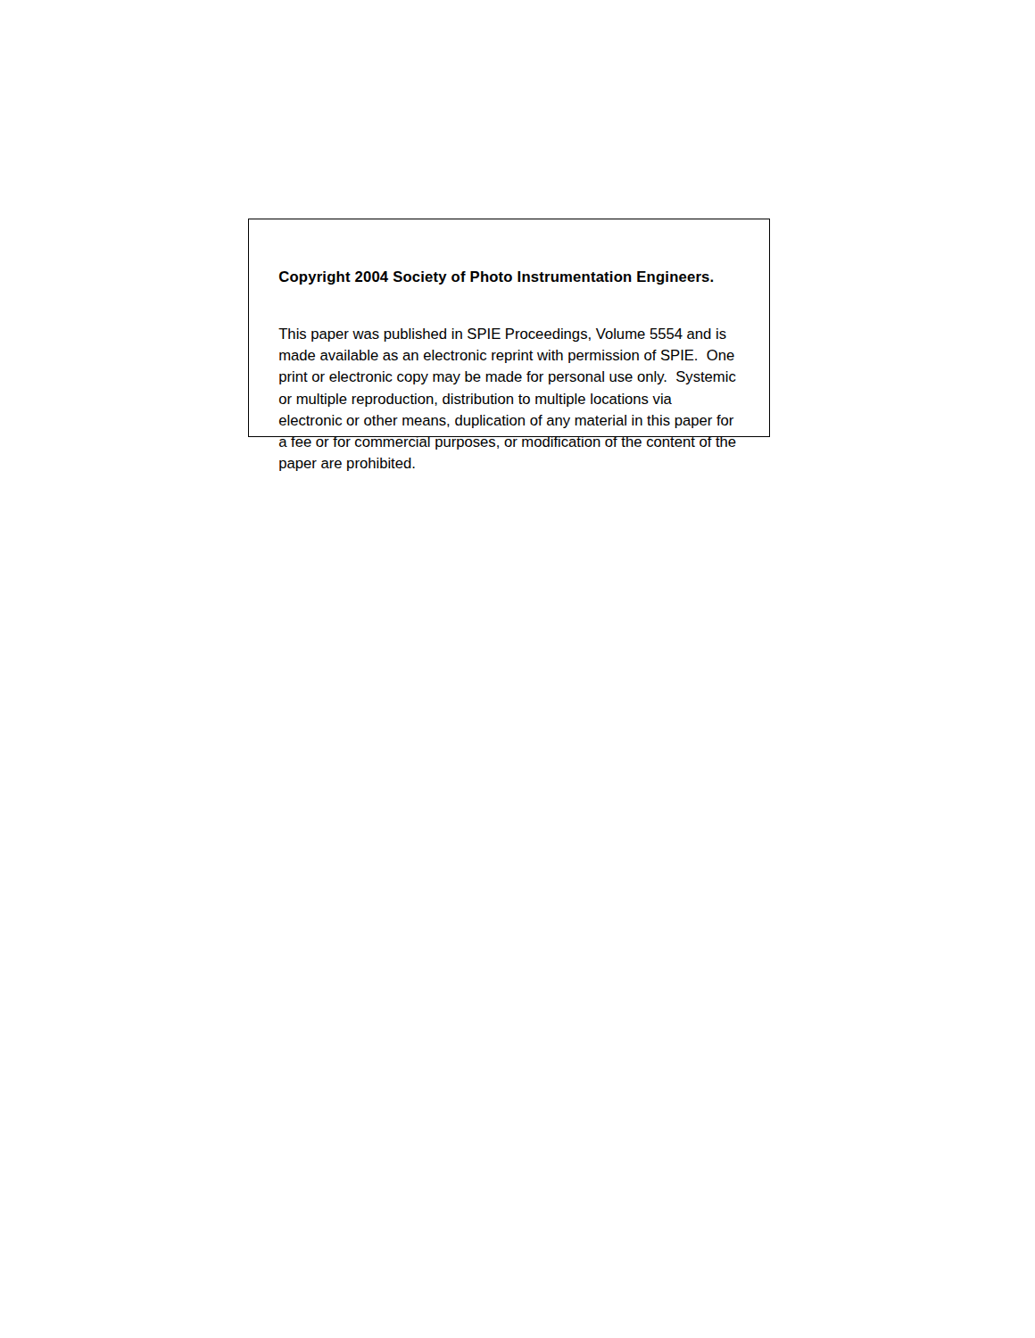Copyright 2004 Society of Photo Instrumentation Engineers.
This paper was published in SPIE Proceedings, Volume 5554 and is made available as an electronic reprint with permission of SPIE. One print or electronic copy may be made for personal use only. Systemic or multiple reproduction, distribution to multiple locations via electronic or other means, duplication of any material in this paper for a fee or for commercial purposes, or modification of the content of the paper are prohibited.